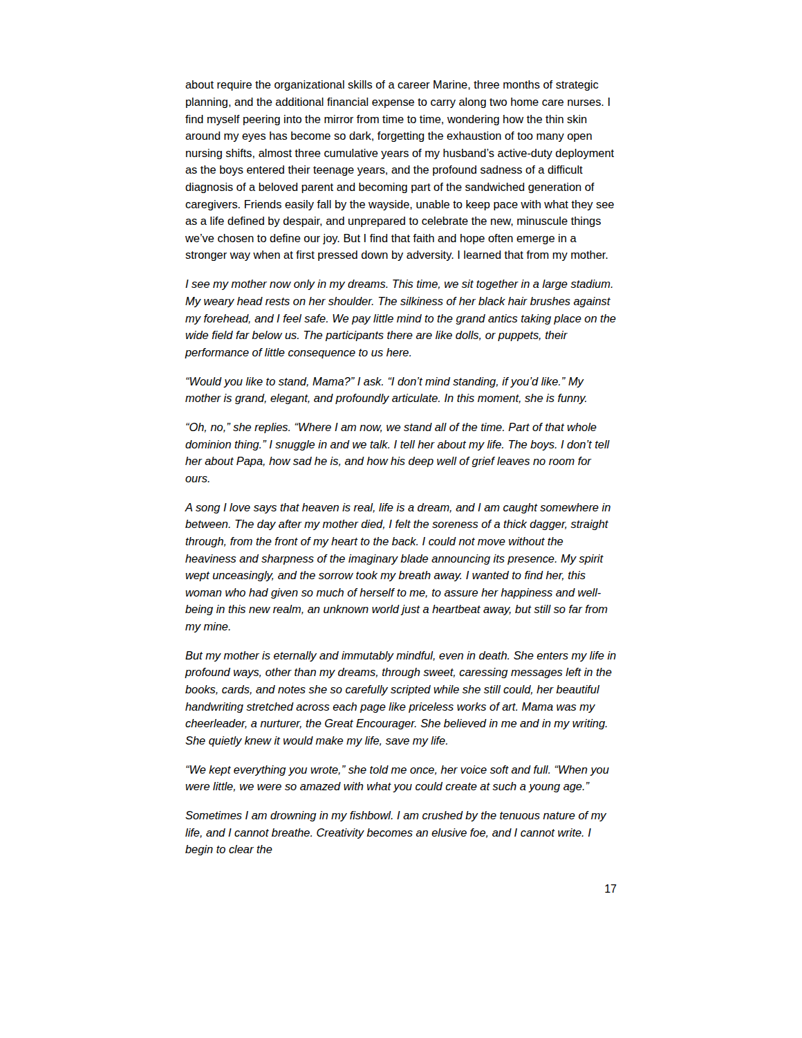about require the organizational skills of a career Marine, three months of strategic planning, and the additional financial expense to carry along two home care nurses. I find myself peering into the mirror from time to time, wondering how the thin skin around my eyes has become so dark, forgetting the exhaustion of too many open nursing shifts, almost three cumulative years of my husband’s active-duty deployment as the boys entered their teenage years, and the profound sadness of a difficult diagnosis of a beloved parent and becoming part of the sandwiched generation of caregivers. Friends easily fall by the wayside, unable to keep pace with what they see as a life defined by despair, and unprepared to celebrate the new, minuscule things we’ve chosen to define our joy. But I find that faith and hope often emerge in a stronger way when at first pressed down by adversity. I learned that from my mother.
I see my mother now only in my dreams. This time, we sit together in a large stadium. My weary head rests on her shoulder. The silkiness of her black hair brushes against my forehead, and I feel safe. We pay little mind to the grand antics taking place on the wide field far below us. The participants there are like dolls, or puppets, their performance of little consequence to us here.
“Would you like to stand, Mama?” I ask. “I don’t mind standing, if you’d like.” My mother is grand, elegant, and profoundly articulate. In this moment, she is funny.
“Oh, no,” she replies. “Where I am now, we stand all of the time. Part of that whole dominion thing.” I snuggle in and we talk. I tell her about my life. The boys. I don’t tell her about Papa, how sad he is, and how his deep well of grief leaves no room for ours.
A song I love says that heaven is real, life is a dream, and I am caught somewhere in between. The day after my mother died, I felt the soreness of a thick dagger, straight through, from the front of my heart to the back. I could not move without the heaviness and sharpness of the imaginary blade announcing its presence. My spirit wept unceasingly, and the sorrow took my breath away. I wanted to find her, this woman who had given so much of herself to me, to assure her happiness and well-being in this new realm, an unknown world just a heartbeat away, but still so far from my mine.
But my mother is eternally and immutably mindful, even in death. She enters my life in profound ways, other than my dreams, through sweet, caressing messages left in the books, cards, and notes she so carefully scripted while she still could, her beautiful handwriting stretched across each page like priceless works of art. Mama was my cheerleader, a nurturer, the Great Encourager. She believed in me and in my writing. She quietly knew it would make my life, save my life.
“We kept everything you wrote,” she told me once, her voice soft and full. “When you were little, we were so amazed with what you could create at such a young age.”
Sometimes I am drowning in my fishbowl. I am crushed by the tenuous nature of my life, and I cannot breathe. Creativity becomes an elusive foe, and I cannot write. I begin to clear the
17